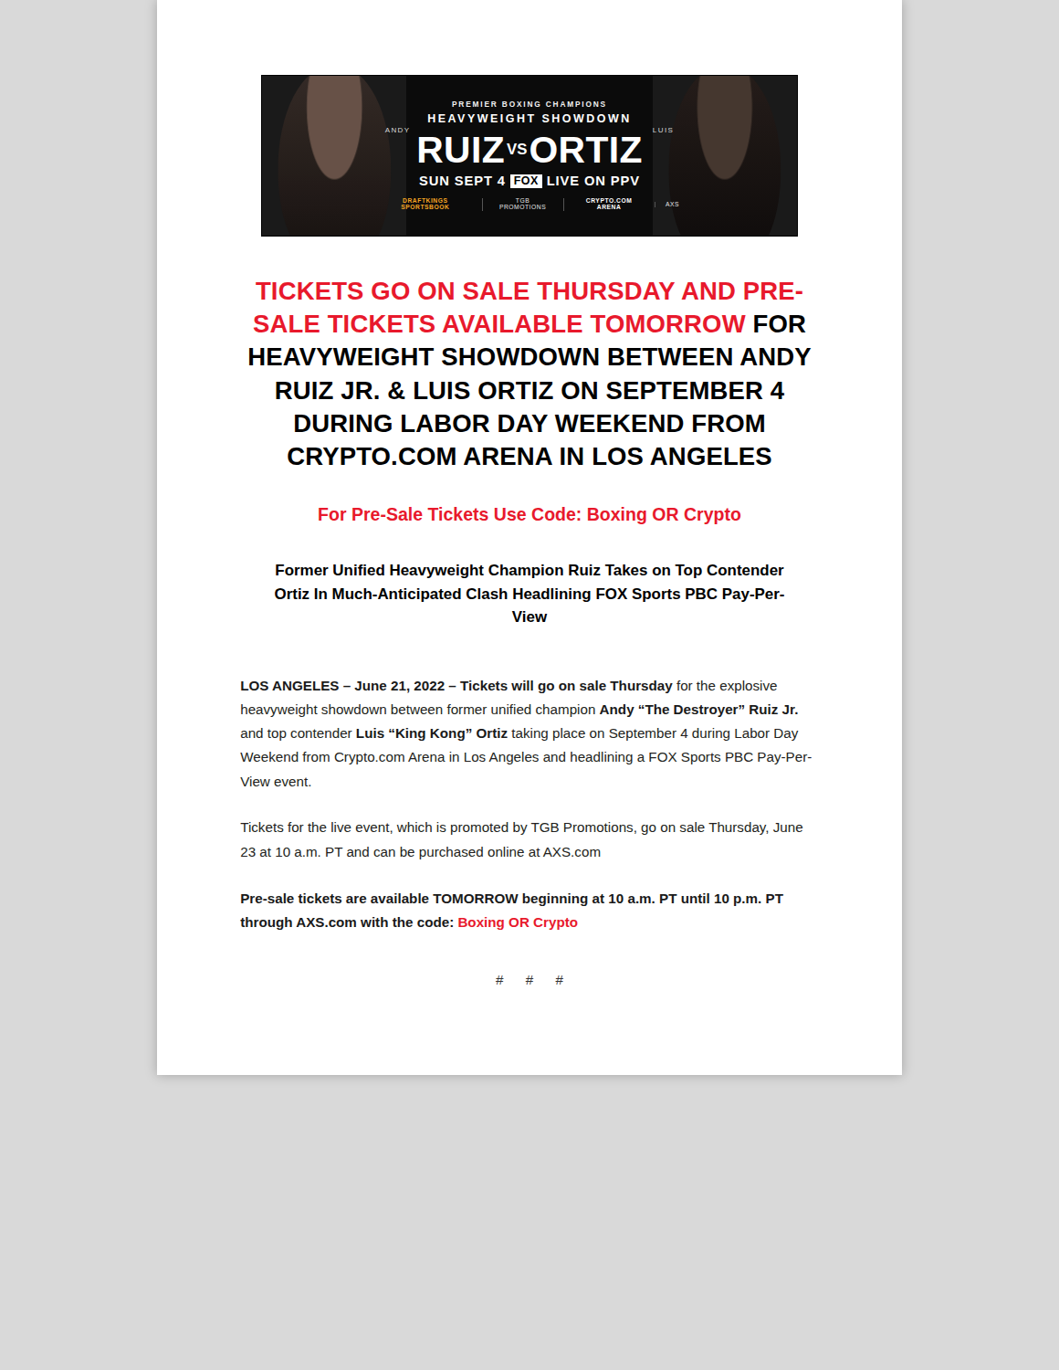PREMIER BOXING CHAMPIONS
HEAVYWEIGHT SHOWDOWN
ANDY LUIS
RUIZVSORTIZ
SUN SEPT 4 FOX LIVE ON PPV
DraftKings Sportsbook TGB Promotions crypto.com Arena AXS
TICKETS GO ON SALE THURSDAY AND PRE-SALE TICKETS AVAILABLE TOMORROW FOR HEAVYWEIGHT SHOWDOWN BETWEEN ANDY RUIZ JR. & LUIS ORTIZ ON SEPTEMBER 4 DURING LABOR DAY WEEKEND FROM CRYPTO.COM ARENA IN LOS ANGELES
For Pre-Sale Tickets Use Code: Boxing OR Crypto
Former Unified Heavyweight Champion Ruiz Takes on Top Contender Ortiz In Much-Anticipated Clash Headlining FOX Sports PBC Pay-Per-View
LOS ANGELES – June 21, 2022 – Tickets will go on sale Thursday for the explosive heavyweight showdown between former unified champion Andy “The Destroyer” Ruiz Jr. and top contender Luis “King Kong” Ortiz taking place on September 4 during Labor Day Weekend from Crypto.com Arena in Los Angeles and headlining a FOX Sports PBC Pay-Per-View event.
Tickets for the live event, which is promoted by TGB Promotions, go on sale Thursday, June 23 at 10 a.m. PT and can be purchased online at AXS.com
Pre-sale tickets are available TOMORROW beginning at 10 a.m. PT until 10 p.m. PT through AXS.com with the code: Boxing OR Crypto
###